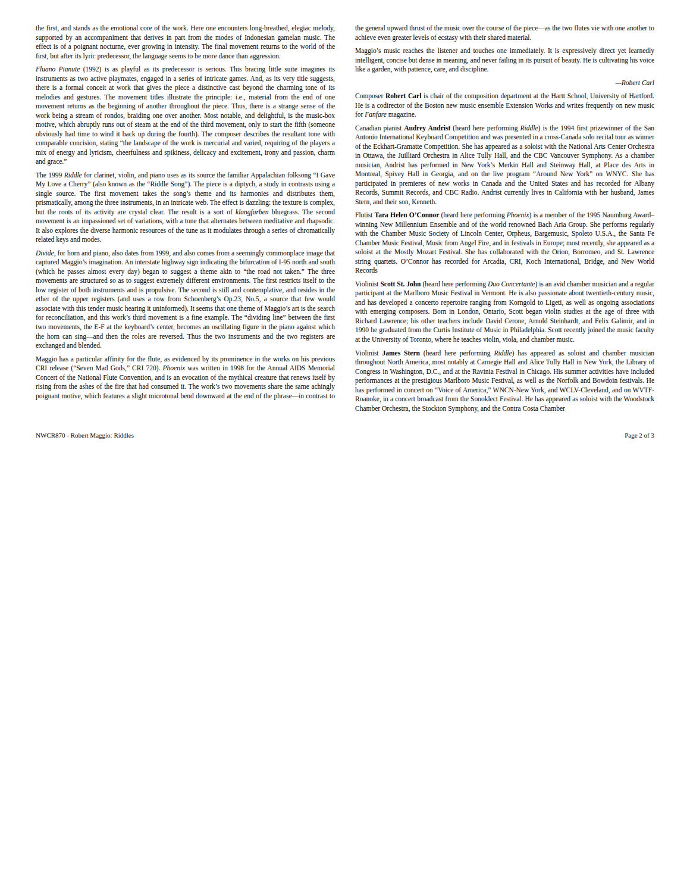the first, and stands as the emotional core of the work. Here one encounters long-breathed, elegiac melody, supported by an accompaniment that derives in part from the modes of Indonesian gamelan music. The effect is of a poignant nocturne, ever growing in intensity. The final movement returns to the world of the first, but after its lyric predecessor, the language seems to be more dance than aggression.
Fluano Pianute (1992) is as playful as its predecessor is serious. This bracing little suite imagines its instruments as two active playmates, engaged in a series of intricate games. And, as its very title suggests, there is a formal conceit at work that gives the piece a distinctive cast beyond the charming tone of its melodies and gestures. The movement titles illustrate the principle: i.e., material from the end of one movement returns as the beginning of another throughout the piece. Thus, there is a strange sense of the work being a stream of rondos, braiding one over another. Most notable, and delightful, is the music-box motive, which abruptly runs out of steam at the end of the third movement, only to start the fifth (someone obviously had time to wind it back up during the fourth). The composer describes the resultant tone with comparable concision, stating “the landscape of the work is mercurial and varied, requiring of the players a mix of energy and lyricism, cheerfulness and spikiness, delicacy and excitement, irony and passion, charm and grace.”
The 1999 Riddle for clarinet, violin, and piano uses as its source the familiar Appalachian folksong “I Gave My Love a Cherry” (also known as the “Riddle Song”). The piece is a diptych, a study in contrasts using a single source. The first movement takes the song’s theme and its harmonies and distributes them, prismatically, among the three instruments, in an intricate web. The effect is dazzling: the texture is complex, but the roots of its activity are crystal clear. The result is a sort of klangfarben bluegrass. The second movement is an impassioned set of variations, with a tone that alternates between meditative and rhapsodic. It also explores the diverse harmonic resources of the tune as it modulates through a series of chromatically related keys and modes.
Divide, for horn and piano, also dates from 1999, and also comes from a seemingly commonplace image that captured Maggio’s imagination. An interstate highway sign indicating the bifurcation of I-95 north and south (which he passes almost every day) began to suggest a theme akin to “the road not taken.” The three movements are structured so as to suggest extremely different environments. The first restricts itself to the low register of both instruments and is propulsive. The second is still and contemplative, and resides in the ether of the upper registers (and uses a row from Schoenberg’s Op.23, No.5, a source that few would associate with this tender music hearing it uninformed). It seems that one theme of Maggio’s art is the search for reconciliation, and this work’s third movement is a fine example. The “dividing line” between the first two movements, the E-F at the keyboard’s center, becomes an oscillating figure in the piano against which the horn can sing—and then the roles are reversed. Thus the two instruments and the two registers are exchanged and blended.
Maggio has a particular affinity for the flute, as evidenced by its prominence in the works on his previous CRI release (“Seven Mad Gods,” CRI 720). Phoenix was written in 1998 for the Annual AIDS Memorial Concert of the National Flute Convention, and is an evocation of the mythical creature that renews itself by rising from the ashes of the fire that had consumed it. The work’s two movements share the same achingly poignant motive, which features a slight microtonal bend downward at the end of the phrase—in contrast to the general upward thrust of the music over the course of the piece—as the two flutes vie with one another to achieve even greater levels of ecstasy with their shared material.
Maggio’s music reaches the listener and touches one immediately. It is expressively direct yet learnedly intelligent, concise but dense in meaning, and never failing in its pursuit of beauty. He is cultivating his voice like a garden, with patience, care, and discipline.
—Robert Carl
Composer Robert Carl is chair of the composition department at the Hartt School, University of Hartford. He is a codirector of the Boston new music ensemble Extension Works and writes frequently on new music for Fanfare magazine.
Canadian pianist Audrey Andrist (heard here performing Riddle) is the 1994 first prizewinner of the San Antonio International Keyboard Competition and was presented in a cross-Canada solo recital tour as winner of the Eckhart-Gramatte Competition. She has appeared as a soloist with the National Arts Center Orchestra in Ottawa, the Juilliard Orchestra in Alice Tully Hall, and the CBC Vancouver Symphony. As a chamber musician, Andrist has performed in New York’s Merkin Hall and Steinway Hall, at Place des Arts in Montreal, Spivey Hall in Georgia, and on the live program “Around New York” on WNYC. She has participated in premieres of new works in Canada and the United States and has recorded for Albany Records, Summit Records, and CBC Radio. Andrist currently lives in California with her husband, James Stern, and their son, Kenneth.
Flutist Tara Helen O’Connor (heard here performing Phoenix) is a member of the 1995 Naumburg Award–winning New Millennium Ensemble and of the world renowned Bach Aria Group. She performs regularly with the Chamber Music Society of Lincoln Center, Orpheus, Bargemusic, Spoleto U.S.A., the Santa Fe Chamber Music Festival, Music from Angel Fire, and in festivals in Europe; most recently, she appeared as a soloist at the Mostly Mozart Festival. She has collaborated with the Orion, Borromeo, and St. Lawrence string quartets. O’Connor has recorded for Arcadia, CRI, Koch International, Bridge, and New World Records
Violinist Scott St. John (heard here performing Duo Concertante) is an avid chamber musician and a regular participant at the Marlboro Music Festival in Vermont. He is also passionate about twentieth-century music, and has developed a concerto repertoire ranging from Korngold to Ligeti, as well as ongoing associations with emerging composers. Born in London, Ontario, Scott began violin studies at the age of three with Richard Lawrence; his other teachers include David Cerone, Arnold Steinhardt, and Felix Galimir, and in 1990 he graduated from the Curtis Institute of Music in Philadelphia. Scott recently joined the music faculty at the University of Toronto, where he teaches violin, viola, and chamber music.
Violinist James Stern (heard here performing Riddle) has appeared as soloist and chamber musician throughout North America, most notably at Carnegie Hall and Alice Tully Hall in New York, the Library of Congress in Washington, D.C., and at the Ravinia Festival in Chicago. His summer activities have included performances at the prestigious Marlboro Music Festival, as well as the Norfolk and Bowdoin festivals. He has performed in concert on “Voice of America,” WNCN-New York, and WCLV-Cleveland, and on WVTF-Roanoke, in a concert broadcast from the Sonoklect Festival. He has appeared as soloist with the Woodstock Chamber Orchestra, the Stockton Symphony, and the Contra Costa Chamber
NWCR870 - Robert Maggio: Riddles Page 2 of 3